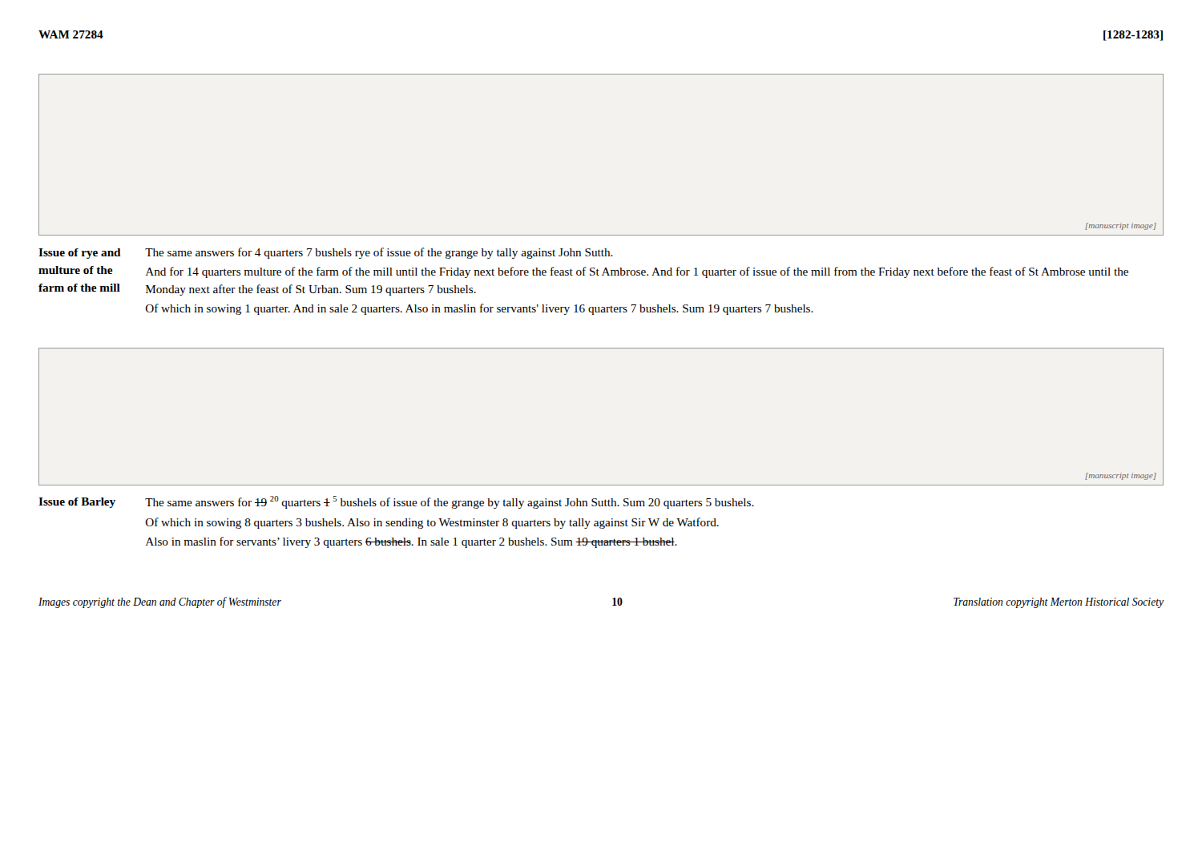WAM 27284 [1282-1283]
[manuscript image]
Issue of rye and multure of the farm of the mill
The same answers for 4 quarters 7 bushels rye of issue of the grange by tally against John Sutth.
And for 14 quarters multure of the farm of the mill until the Friday next before the feast of St Ambrose. And for 1 quarter of issue of the mill from the Friday next before the feast of St Ambrose until the Monday next after the feast of St Urban. Sum 19 quarters 7 bushels.
Of which in sowing 1 quarter. And in sale 2 quarters. Also in maslin for servants' livery 16 quarters 7 bushels. Sum 19 quarters 7 bushels.
[manuscript image]
Issue of Barley
The same answers for 19 20 quarters 1 5 bushels of issue of the grange by tally against John Sutth. Sum 20 quarters 5 bushels.
Of which in sowing 8 quarters 3 bushels. Also in sending to Westminster 8 quarters by tally against Sir W de Watford.
Also in maslin for servants’ livery 3 quarters 6 bushels. In sale 1 quarter 2 bushels. Sum 19 quarters 1 bushel.
Images copyright the Dean and Chapter of Westminster 10 Translation copyright Merton Historical Society